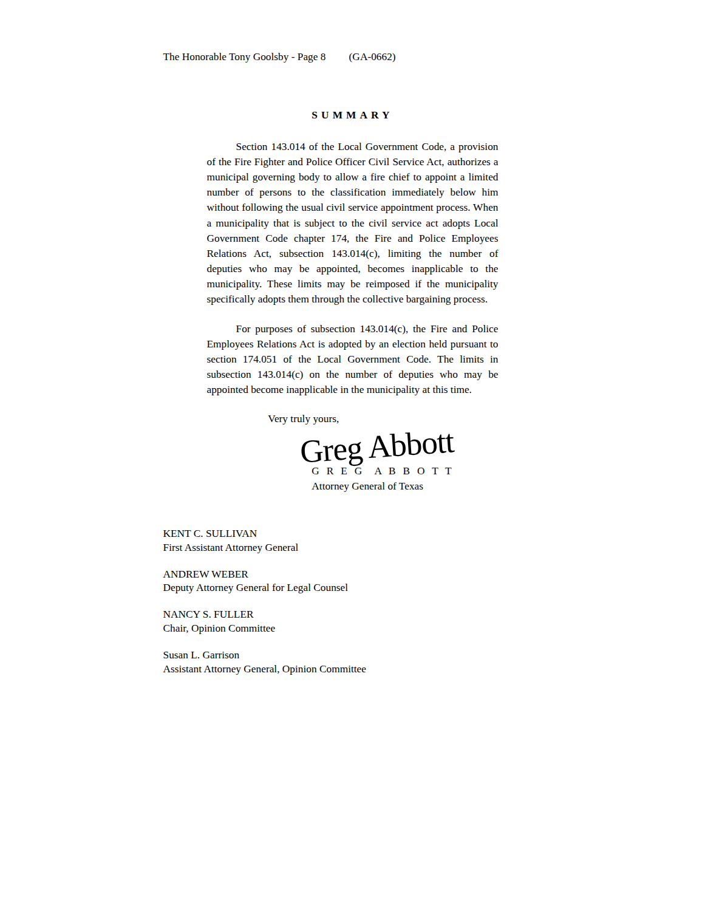The Honorable Tony Goolsby - Page 8(GA-0662)
SUMMARY
Section 143.014 of the Local Government Code, a provision of the Fire Fighter and Police Officer Civil Service Act, authorizes a municipal governing body to allow a fire chief to appoint a limited number of persons to the classification immediately below him without following the usual civil service appointment process. When a municipality that is subject to the civil service act adopts Local Government Code chapter 174, the Fire and Police Employees Relations Act, subsection 143.014(c), limiting the number of deputies who may be appointed, becomes inapplicable to the municipality. These limits may be reimposed if the municipality specifically adopts them through the collective bargaining process.
For purposes of subsection 143.014(c), the Fire and Police Employees Relations Act is adopted by an election held pursuant to section 174.051 of the Local Government Code. The limits in subsection 143.014(c) on the number of deputies who may be appointed become inapplicable in the municipality at this time.
Very truly yours,
Greg Abbott
G R E G A B B O T T
Attorney General of Texas
KENT C. SULLIVAN First Assistant Attorney General
ANDREW WEBER Deputy Attorney General for Legal Counsel
NANCY S. FULLER Chair, Opinion Committee
Susan L. Garrison Assistant Attorney General, Opinion Committee